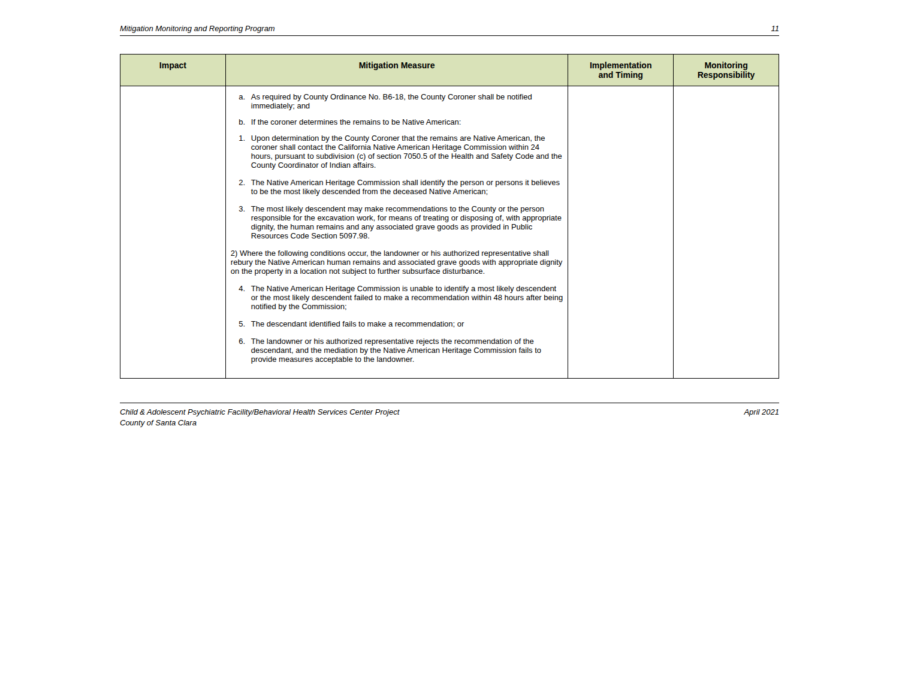Mitigation Monitoring and Reporting Program
11
| Impact | Mitigation Measure | Implementation and Timing | Monitoring Responsibility |
| --- | --- | --- | --- |
| | As required by County Ordinance No. B6-18, the County Coroner shall be notified immediately; and If the coroner determines the remains to be Native American: Upon determination by the County Coroner that the remains are Native American, the coroner shall contact the California Native American Heritage Commission within 24 hours, pursuant to subdivision (c) of section 7050.5 of the Health and Safety Code and the County Coordinator of Indian affairs. The Native American Heritage Commission shall identify the person or persons it believes to be the most likely descended from the deceased Native American; The most likely descendent may make recommendations to the County or the person responsible for the excavation work, for means of treating or disposing of, with appropriate dignity, the human remains and any associated grave goods as provided in Public Resources Code Section 5097.98. 2) Where the following conditions occur, the landowner or his authorized representative shall rebury the Native American human remains and associated grave goods with appropriate dignity on the property in a location not subject to further subsurface disturbance. The Native American Heritage Commission is unable to identify a most likely descendent or the most likely descendent failed to make a recommendation within 48 hours after being notified by the Commission; The descendant identified fails to make a recommendation; or The landowner or his authorized representative rejects the recommendation of the descendant, and the mediation by the Native American Heritage Commission fails to provide measures acceptable to the landowner. | | |
Child & Adolescent Psychiatric Facility/Behavioral Health Services Center Project
County of Santa Clara
April 2021